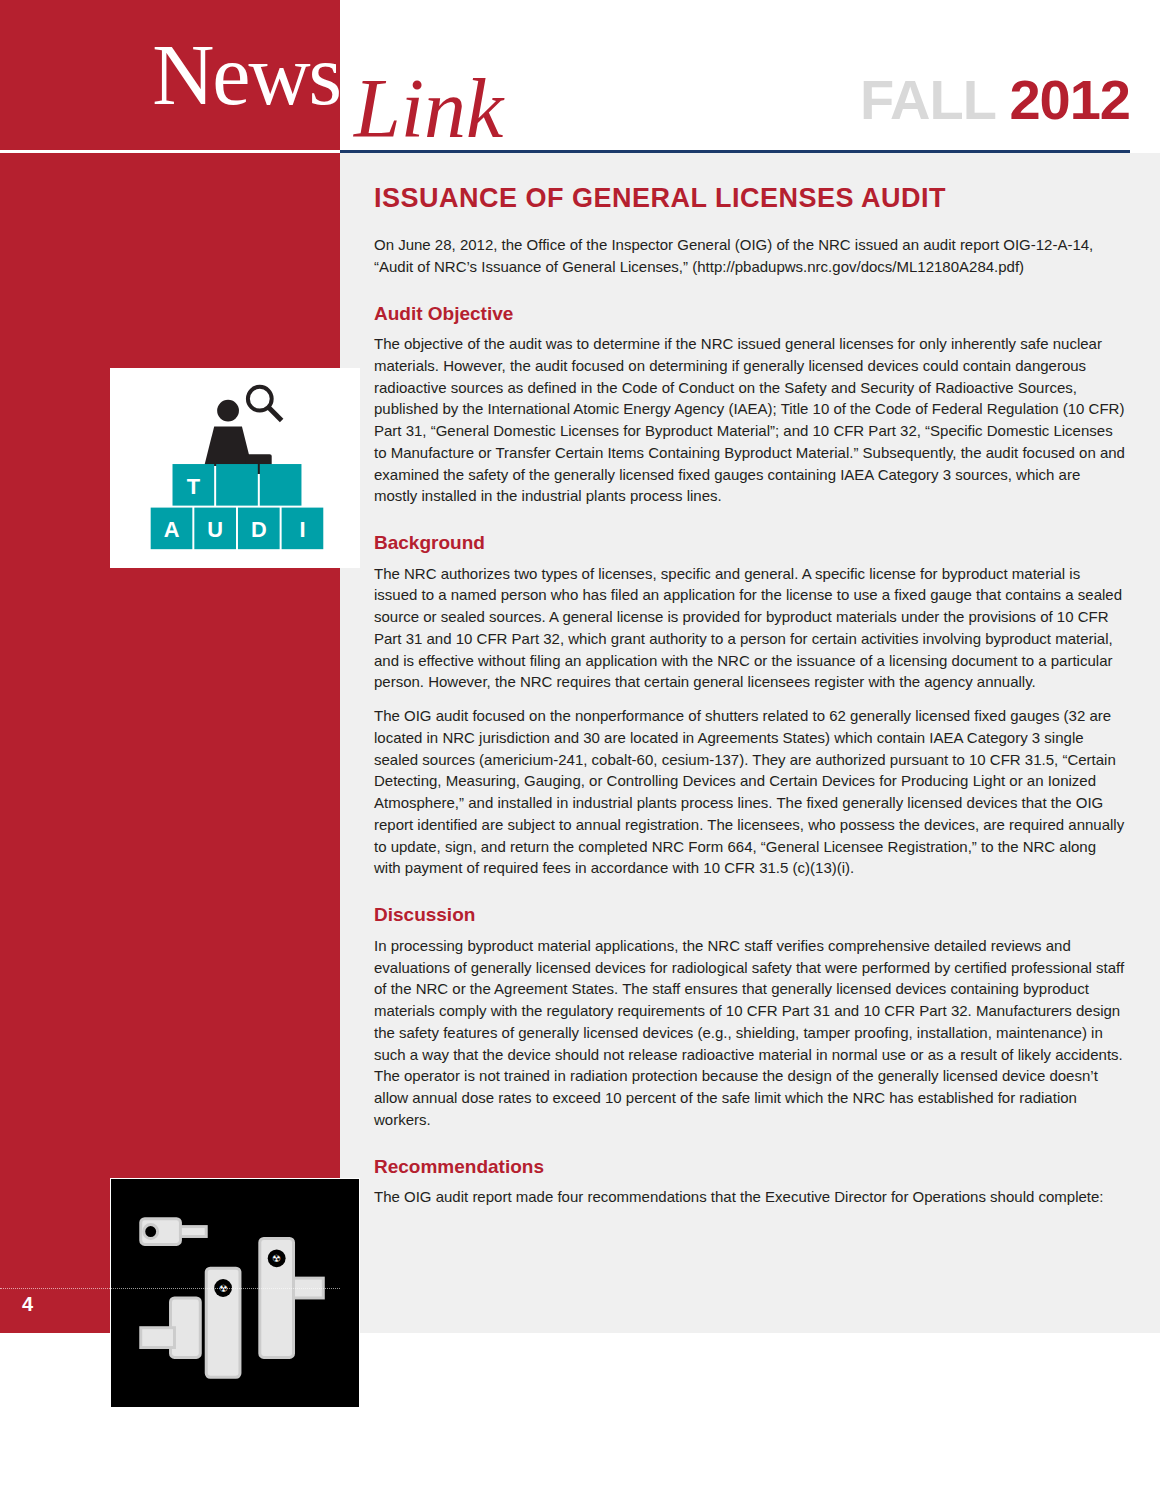FSME News
Link FALL 2012
4
Issuance of General Licenses Audit
On June 28, 2012, the Office of the Inspector General (OIG) of the NRC issued an audit report OIG-12-A-14, “Audit of NRC’s Issuance of General Licenses,” (http://pbadupws.nrc.gov/docs/ML12180A284.pdf)
Audit Objective
The objective of the audit was to determine if the NRC issued general licenses for only inherently safe nuclear materials. However, the audit focused on determining if generally licensed devices could contain dangerous radioactive sources as defined in the Code of Conduct on the Safety and Security of Radioactive Sources, published by the International Atomic Energy Agency (IAEA); Title 10 of the Code of Federal Regulation (10 CFR) Part 31, “General Domestic Licenses for Byproduct Material”; and 10 CFR Part 32, “Specific Domestic Licenses to Manufacture or Transfer Certain Items Containing Byproduct Material.” Subsequently, the audit focused on and examined the safety of the generally licensed fixed gauges containing IAEA Category 3 sources, which are mostly installed in the industrial plants process lines.
Background
The NRC authorizes two types of licenses, specific and general. A specific license for byproduct material is issued to a named person who has filed an application for the license to use a fixed gauge that contains a sealed source or sealed sources. A general license is provided for byproduct materials under the provisions of 10 CFR Part 31 and 10 CFR Part 32, which grant authority to a person for certain activities involving byproduct material, and is effective without filing an application with the NRC or the issuance of a licensing document to a particular person. However, the NRC requires that certain general licensees register with the agency annually.
The OIG audit focused on the nonperformance of shutters related to 62 generally licensed fixed gauges (32 are located in NRC jurisdiction and 30 are located in Agreements States) which contain IAEA Category 3 single sealed sources (americium-241, cobalt-60, cesium-137). They are authorized pursuant to 10 CFR 31.5, “Certain Detecting, Measuring, Gauging, or Controlling Devices and Certain Devices for Producing Light or an Ionized Atmosphere,” and installed in industrial plants process lines. The fixed generally licensed devices that the OIG report identified are subject to annual registration. The licensees, who possess the devices, are required annually to update, sign, and return the completed NRC Form 664, “General Licensee Registration,” to the NRC along with payment of required fees in accordance with 10 CFR 31.5 (c)(13)(i).
Discussion
In processing byproduct material applications, the NRC staff verifies comprehensive detailed reviews and evaluations of generally licensed devices for radiological safety that were performed by certified professional staff of the NRC or the Agreement States. The staff ensures that generally licensed devices containing byproduct materials comply with the regulatory requirements of 10 CFR Part 31 and 10 CFR Part 32. Manufacturers design the safety features of generally licensed devices (e.g., shielding, tamper proofing, installation, maintenance) in such a way that the device should not release radioactive material in normal use or as a result of likely accidents. The operator is not trained in radiation protection because the design of the generally licensed device doesn’t allow annual dose rates to exceed 10 percent of the safe limit which the NRC has established for radiation workers.
Recommendations
The OIG audit report made four recommendations that the Executive Director for Operations should complete: